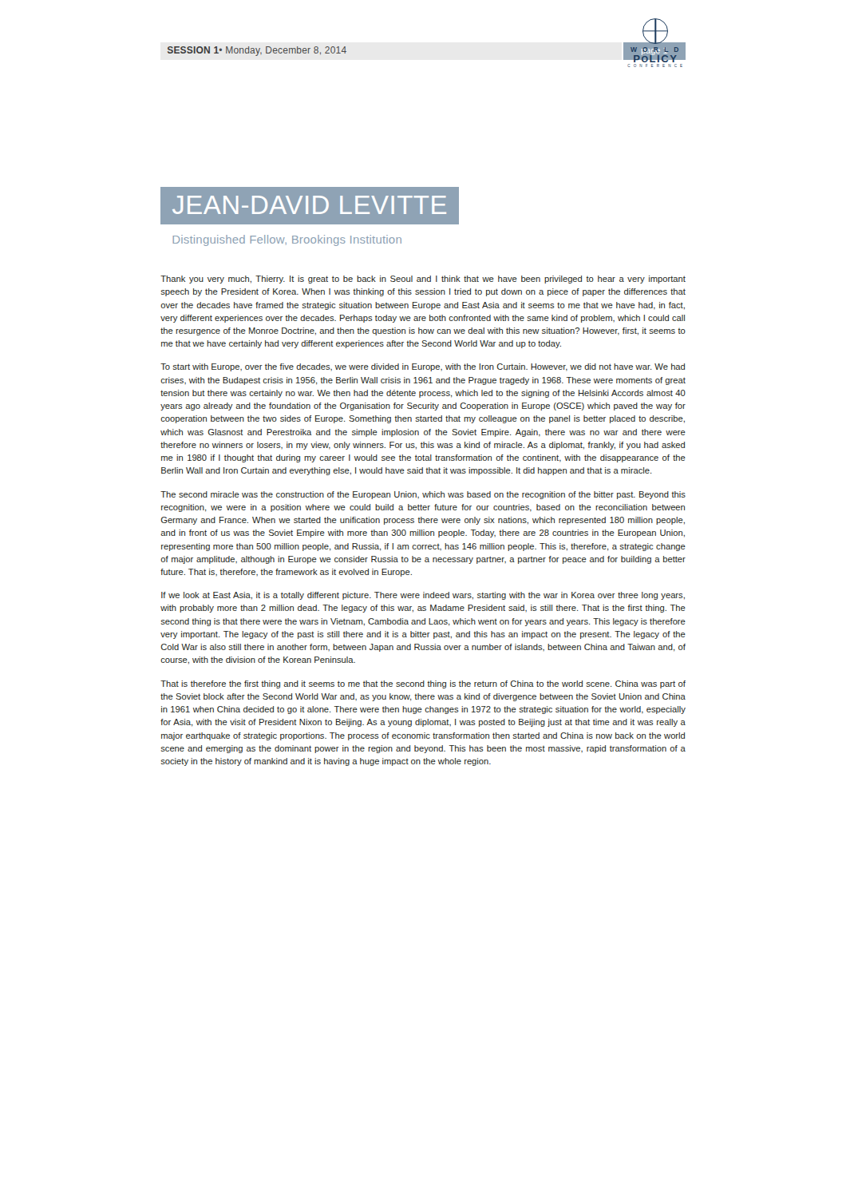SESSION 1• Monday, December 8, 2014
page 1
W O R L D
POLICY
C O N F E R E N C E
JEAN-DAVID LEVITTE
Distinguished Fellow, Brookings Institution
Thank you very much, Thierry. It is great to be back in Seoul and I think that we have been privileged to hear a very important speech by the President of Korea. When I was thinking of this session I tried to put down on a piece of paper the differences that over the decades have framed the strategic situation between Europe and East Asia and it seems to me that we have had, in fact, very different experiences over the decades. Perhaps today we are both confronted with the same kind of problem, which I could call the resurgence of the Monroe Doctrine, and then the question is how can we deal with this new situation? However, first, it seems to me that we have certainly had very different experiences after the Second World War and up to today.
To start with Europe, over the five decades, we were divided in Europe, with the Iron Curtain. However, we did not have war. We had crises, with the Budapest crisis in 1956, the Berlin Wall crisis in 1961 and the Prague tragedy in 1968. These were moments of great tension but there was certainly no war. We then had the détente process, which led to the signing of the Helsinki Accords almost 40 years ago already and the foundation of the Organisation for Security and Cooperation in Europe (OSCE) which paved the way for cooperation between the two sides of Europe. Something then started that my colleague on the panel is better placed to describe, which was Glasnost and Perestroika and the simple implosion of the Soviet Empire. Again, there was no war and there were therefore no winners or losers, in my view, only winners. For us, this was a kind of miracle. As a diplomat, frankly, if you had asked me in 1980 if I thought that during my career I would see the total transformation of the continent, with the disappearance of the Berlin Wall and Iron Curtain and everything else, I would have said that it was impossible. It did happen and that is a miracle.
The second miracle was the construction of the European Union, which was based on the recognition of the bitter past. Beyond this recognition, we were in a position where we could build a better future for our countries, based on the reconciliation between Germany and France. When we started the unification process there were only six nations, which represented 180 million people, and in front of us was the Soviet Empire with more than 300 million people. Today, there are 28 countries in the European Union, representing more than 500 million people, and Russia, if I am correct, has 146 million people. This is, therefore, a strategic change of major amplitude, although in Europe we consider Russia to be a necessary partner, a partner for peace and for building a better future. That is, therefore, the framework as it evolved in Europe.
If we look at East Asia, it is a totally different picture. There were indeed wars, starting with the war in Korea over three long years, with probably more than 2 million dead. The legacy of this war, as Madame President said, is still there. That is the first thing. The second thing is that there were the wars in Vietnam, Cambodia and Laos, which went on for years and years. This legacy is therefore very important. The legacy of the past is still there and it is a bitter past, and this has an impact on the present. The legacy of the Cold War is also still there in another form, between Japan and Russia over a number of islands, between China and Taiwan and, of course, with the division of the Korean Peninsula.
That is therefore the first thing and it seems to me that the second thing is the return of China to the world scene. China was part of the Soviet block after the Second World War and, as you know, there was a kind of divergence between the Soviet Union and China in 1961 when China decided to go it alone. There were then huge changes in 1972 to the strategic situation for the world, especially for Asia, with the visit of President Nixon to Beijing. As a young diplomat, I was posted to Beijing just at that time and it was really a major earthquake of strategic proportions. The process of economic transformation then started and China is now back on the world scene and emerging as the dominant power in the region and beyond. This has been the most massive, rapid transformation of a society in the history of mankind and it is having a huge impact on the whole region.